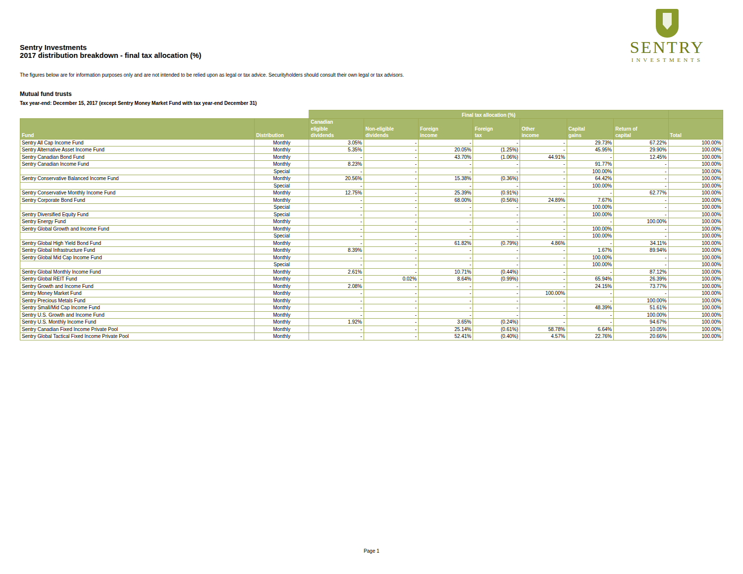SENTRY
INVESTMENTS
Sentry Investments2017 distribution breakdown - final tax allocation (%)
The figures below are for information purposes only and are not intended to be relied upon as legal or tax advice. Securityholders should consult their own legal or tax advisors.
Mutual fund trusts
Tax year-end: December 15, 2017 (except Sentry Money Market Fund with tax year-end December 31)
| | Final tax allocation (%) | |
| --- | --- | --- |
| Fund | Distribution | Canadian eligible dividends | Non-eligible dividends | Foreign income | Foreign tax | Other income | Capital gains | Return of capital | Total |
| Sentry All Cap Income Fund | Monthly | 3.05% | - | - | - | - | 29.73% | 67.22% | 100.00% |
| Sentry Alternative Asset Income Fund | Monthly | 5.35% | - | 20.05% | (1.25%) | - | 45.95% | 29.90% | 100.00% |
| Sentry Canadian Bond Fund | Monthly | - | - | 43.70% | (1.06%) | 44.91% | - | 12.45% | 100.00% |
| Sentry Canadian Income Fund | Monthly | 8.23% | - | - | - | - | 91.77% | - | 100.00% |
| | Special | - | - | - | - | - | 100.00% | - | 100.00% |
| Sentry Conservative Balanced Income Fund | Monthly | 20.56% | - | 15.38% | (0.36%) | - | 64.42% | - | 100.00% |
| | Special | - | - | - | - | - | 100.00% | - | 100.00% |
| Sentry Conservative Monthly Income Fund | Monthly | 12.75% | - | 25.39% | (0.91%) | - | - | 62.77% | 100.00% |
| Sentry Corporate Bond Fund | Monthly | - | - | 68.00% | (0.56%) | 24.89% | 7.67% | - | 100.00% |
| | Special | - | - | - | - | - | 100.00% | - | 100.00% |
| Sentry Diversified Equity Fund | Special | - | - | - | - | - | 100.00% | - | 100.00% |
| Sentry Energy Fund | Monthly | - | - | - | - | - | - | 100.00% | 100.00% |
| Sentry Global Growth and Income Fund | Monthly | - | - | - | - | - | 100.00% | - | 100.00% |
| | Special | - | - | - | - | - | 100.00% | - | 100.00% |
| Sentry Global High Yield Bond Fund | Monthly | - | - | 61.82% | (0.79%) | 4.86% | - | 34.11% | 100.00% |
| Sentry Global Infrastructure Fund | Monthly | 8.39% | - | - | - | - | 1.67% | 89.94% | 100.00% |
| Sentry Global Mid Cap Income Fund | Monthly | - | - | - | - | - | 100.00% | - | 100.00% |
| | Special | - | - | - | - | - | 100.00% | - | 100.00% |
| Sentry Global Monthly Income Fund | Monthly | 2.61% | - | 10.71% | (0.44%) | - | - | 87.12% | 100.00% |
| Sentry Global REIT Fund | Monthly | - | 0.02% | 8.64% | (0.99%) | - | 65.94% | 26.39% | 100.00% |
| Sentry Growth and Income Fund | Monthly | 2.08% | - | - | - | - | 24.15% | 73.77% | 100.00% |
| Sentry Money Market Fund | Monthly | - | - | - | - | 100.00% | - | - | 100.00% |
| Sentry Precious Metals Fund | Monthly | - | - | - | - | - | - | 100.00% | 100.00% |
| Sentry Small/Mid Cap Income Fund | Monthly | - | - | - | - | - | 48.39% | 51.61% | 100.00% |
| Sentry U.S. Growth and Income Fund | Monthly | - | - | - | - | - | - | 100.00% | 100.00% |
| Sentry U.S. Monthly Income Fund | Monthly | 1.92% | - | 3.65% | (0.24%) | - | - | 94.67% | 100.00% |
| Sentry Canadian Fixed Income Private Pool | Monthly | - | - | 25.14% | (0.61%) | 58.78% | 6.64% | 10.05% | 100.00% |
| Sentry Global Tactical Fixed Income Private Pool | Monthly | - | - | 52.41% | (0.40%) | 4.57% | 22.76% | 20.66% | 100.00% |
Page 1